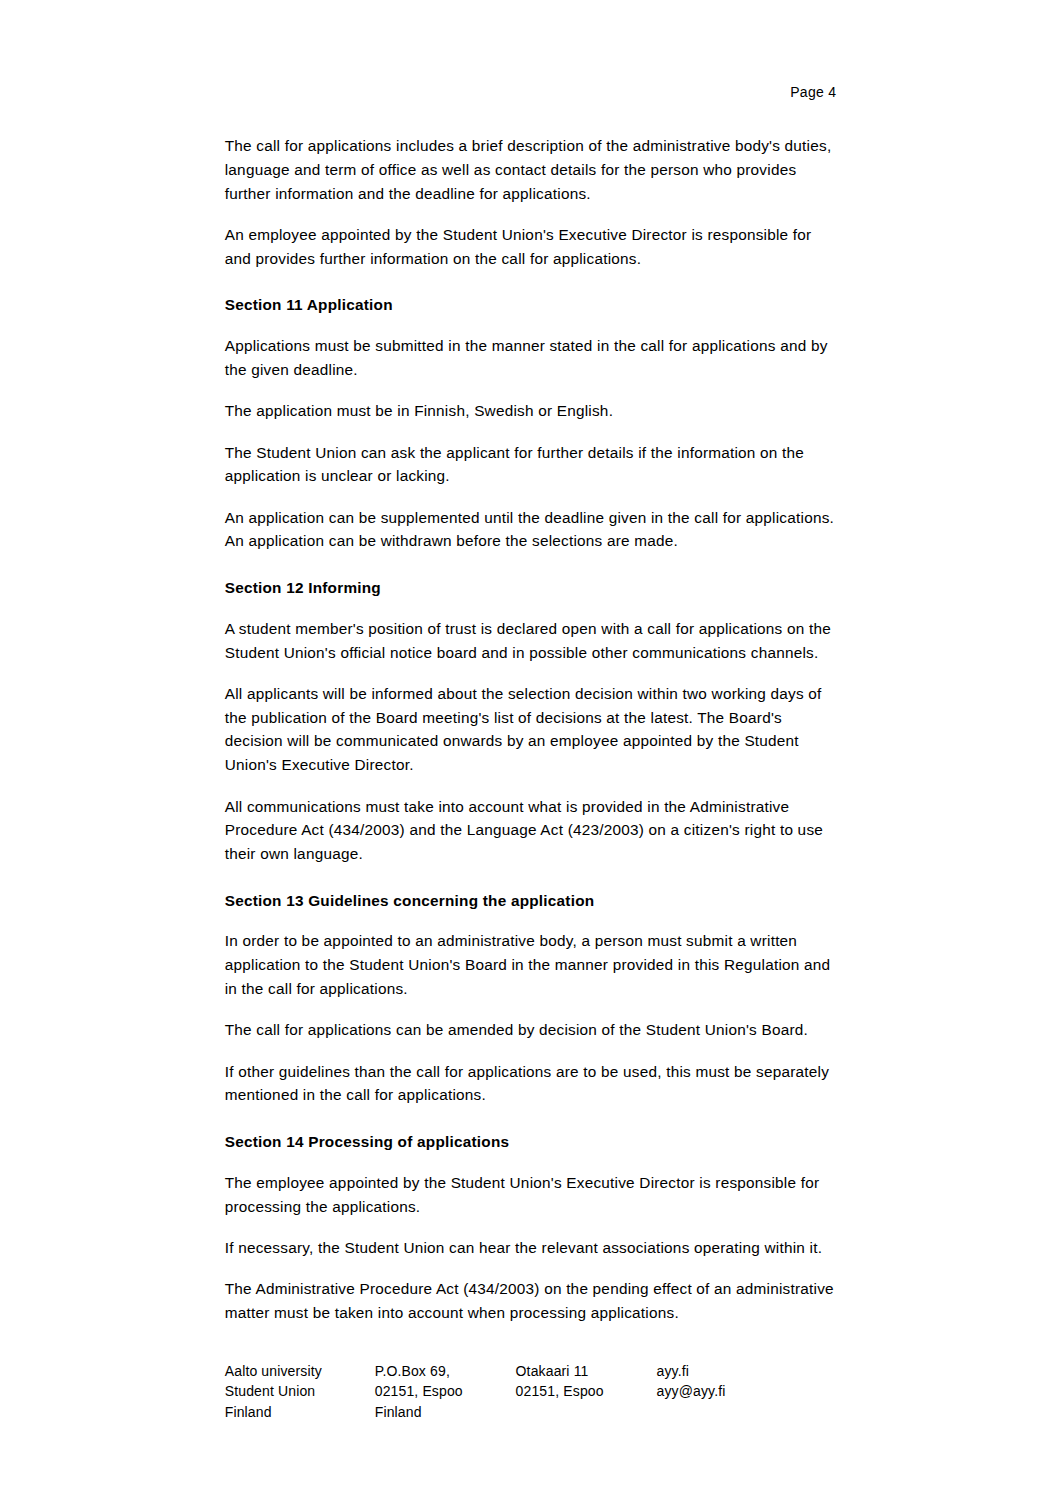Page 4
The call for applications includes a brief description of the administrative body's duties, language and term of office as well as contact details for the person who provides further information and the deadline for applications.
An employee appointed by the Student Union's Executive Director is responsible for and provides further information on the call for applications.
Section 11 Application
Applications must be submitted in the manner stated in the call for applications and by the given deadline.
The application must be in Finnish, Swedish or English.
The Student Union can ask the applicant for further details if the information on the application is unclear or lacking.
An application can be supplemented until the deadline given in the call for applications. An application can be withdrawn before the selections are made.
Section 12 Informing
A student member's position of trust is declared open with a call for applications on the Student Union's official notice board and in possible other communications channels.
All applicants will be informed about the selection decision within two working days of the publication of the Board meeting's list of decisions at the latest. The Board's decision will be communicated onwards by an employee appointed by the Student Union's Executive Director.
All communications must take into account what is provided in the Administrative Procedure Act (434/2003) and the Language Act (423/2003) on a citizen's right to use their own language.
Section 13 Guidelines concerning the application
In order to be appointed to an administrative body, a person must submit a written application to the Student Union's Board in the manner provided in this Regulation and in the call for applications.
The call for applications can be amended by decision of the Student Union's Board.
If other guidelines than the call for applications are to be used, this must be separately mentioned in the call for applications.
Section 14 Processing of applications
The employee appointed by the Student Union's Executive Director is responsible for processing the applications.
If necessary, the Student Union can hear the relevant associations operating within it.
The Administrative Procedure Act (434/2003) on the pending effect of an administrative matter must be taken into account when processing applications.
| Aalto university | P.O.Box 69, | Otakaari 11 | ayy.fi |
| Student Union | 02151, Espoo | 02151, Espoo | ayy@ayy.fi |
| Finland | Finland | | |